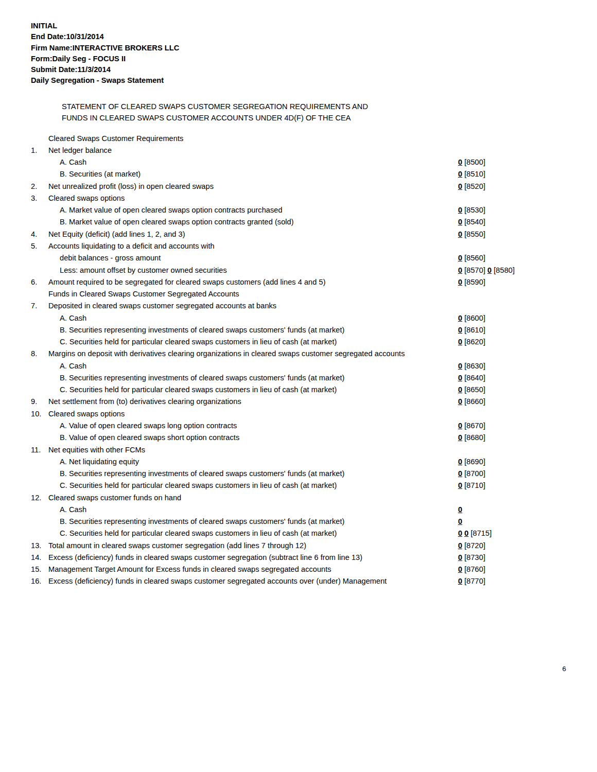INITIAL
End Date:10/31/2014
Firm Name:INTERACTIVE BROKERS LLC
Form:Daily Seg - FOCUS II
Submit Date:11/3/2014
Daily Segregation - Swaps Statement
STATEMENT OF CLEARED SWAPS CUSTOMER SEGREGATION REQUIREMENTS AND
FUNDS IN CLEARED SWAPS CUSTOMER ACCOUNTS UNDER 4D(F) OF THE CEA
| | Cleared Swaps Customer Requirements | |
| 1. | Net ledger balance | |
| | A. Cash | 0 [8500] |
| | B. Securities (at market) | 0 [8510] |
| 2. | Net unrealized profit (loss) in open cleared swaps | 0 [8520] |
| 3. | Cleared swaps options | |
| | A. Market value of open cleared swaps option contracts purchased | 0 [8530] |
| | B. Market value of open cleared swaps option contracts granted (sold) | 0 [8540] |
| 4. | Net Equity (deficit) (add lines 1, 2, and 3) | 0 [8550] |
| 5. | Accounts liquidating to a deficit and accounts with | |
| | debit balances - gross amount | 0 [8560] |
| | Less: amount offset by customer owned securities | 0 [8570] 0 [8580] |
| 6. | Amount required to be segregated for cleared swaps customers (add lines 4 and 5) | 0 [8590] |
| | Funds in Cleared Swaps Customer Segregated Accounts | |
| 7. | Deposited in cleared swaps customer segregated accounts at banks | |
| | A. Cash | 0 [8600] |
| | B. Securities representing investments of cleared swaps customers' funds (at market) | 0 [8610] |
| | C. Securities held for particular cleared swaps customers in lieu of cash (at market) | 0 [8620] |
| 8. | Margins on deposit with derivatives clearing organizations in cleared swaps customer segregated accounts | |
| | A. Cash | 0 [8630] |
| | B. Securities representing investments of cleared swaps customers' funds (at market) | 0 [8640] |
| | C. Securities held for particular cleared swaps customers in lieu of cash (at market) | 0 [8650] |
| 9. | Net settlement from (to) derivatives clearing organizations | 0 [8660] |
| 10. | Cleared swaps options | |
| | A. Value of open cleared swaps long option contracts | 0 [8670] |
| | B. Value of open cleared swaps short option contracts | 0 [8680] |
| 11. | Net equities with other FCMs | |
| | A. Net liquidating equity | 0 [8690] |
| | B. Securities representing investments of cleared swaps customers' funds (at market) | 0 [8700] |
| | C. Securities held for particular cleared swaps customers in lieu of cash (at market) | 0 [8710] |
| 12. | Cleared swaps customer funds on hand | |
| | A. Cash | 0 |
| | B. Securities representing investments of cleared swaps customers' funds (at market) | 0 |
| | C. Securities held for particular cleared swaps customers in lieu of cash (at market) | 0 0 [8715] |
| 13. | Total amount in cleared swaps customer segregation (add lines 7 through 12) | 0 [8720] |
| 14. | Excess (deficiency) funds in cleared swaps customer segregation (subtract line 6 from line 13) | 0 [8730] |
| 15. | Management Target Amount for Excess funds in cleared swaps segregated accounts | 0 [8760] |
| 16. | Excess (deficiency) funds in cleared swaps customer segregated accounts over (under) Management | 0 [8770] |
6